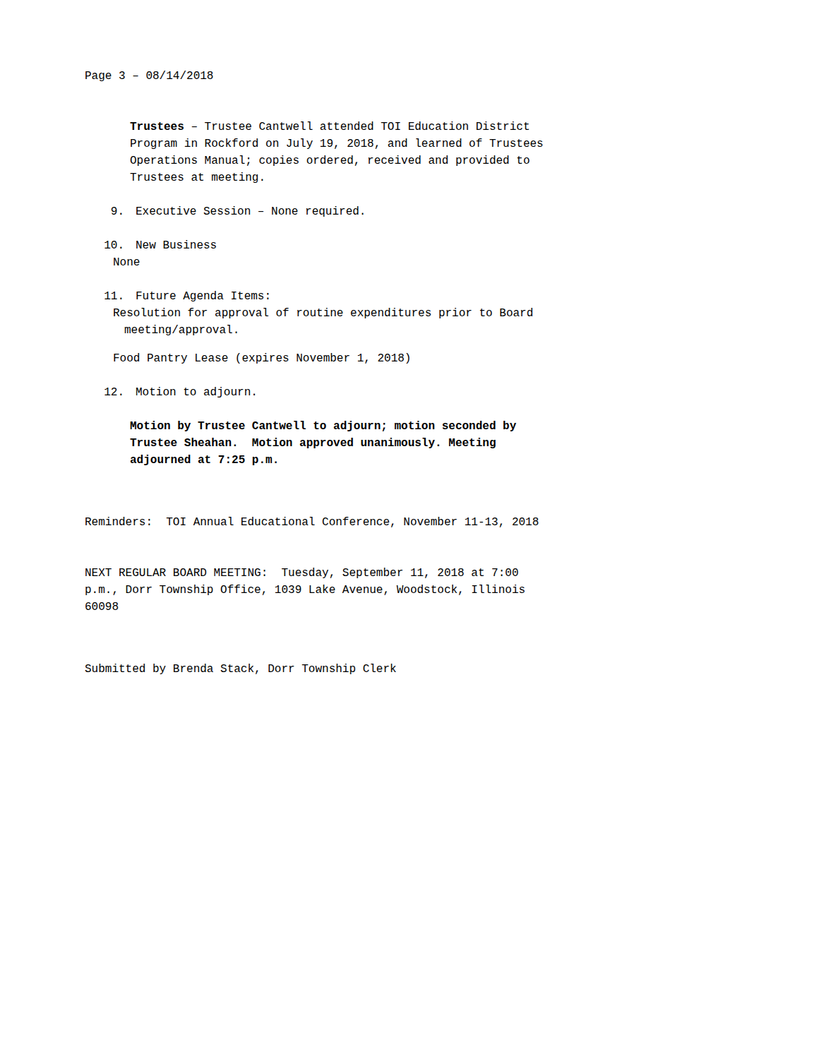Page 3 – 08/14/2018
Trustees – Trustee Cantwell attended TOI Education District Program in Rockford on July 19, 2018, and learned of Trustees Operations Manual; copies ordered, received and provided to Trustees at meeting.
9.
Executive Session – None required.
10.
New Business
None
11.
Future Agenda Items:
Resolution for approval of routine expenditures prior to Board
meeting/approval.
Food Pantry Lease (expires November 1, 2018)
12.
Motion to adjourn.
Motion by Trustee Cantwell to adjourn; motion seconded by Trustee Sheahan. Motion approved unanimously. Meeting adjourned at 7:25 p.m.
Reminders: TOI Annual Educational Conference, November 11-13, 2018
NEXT REGULAR BOARD MEETING: Tuesday, September 11, 2018 at 7:00 p.m., Dorr Township Office, 1039 Lake Avenue, Woodstock, Illinois 60098
Submitted by Brenda Stack, Dorr Township Clerk